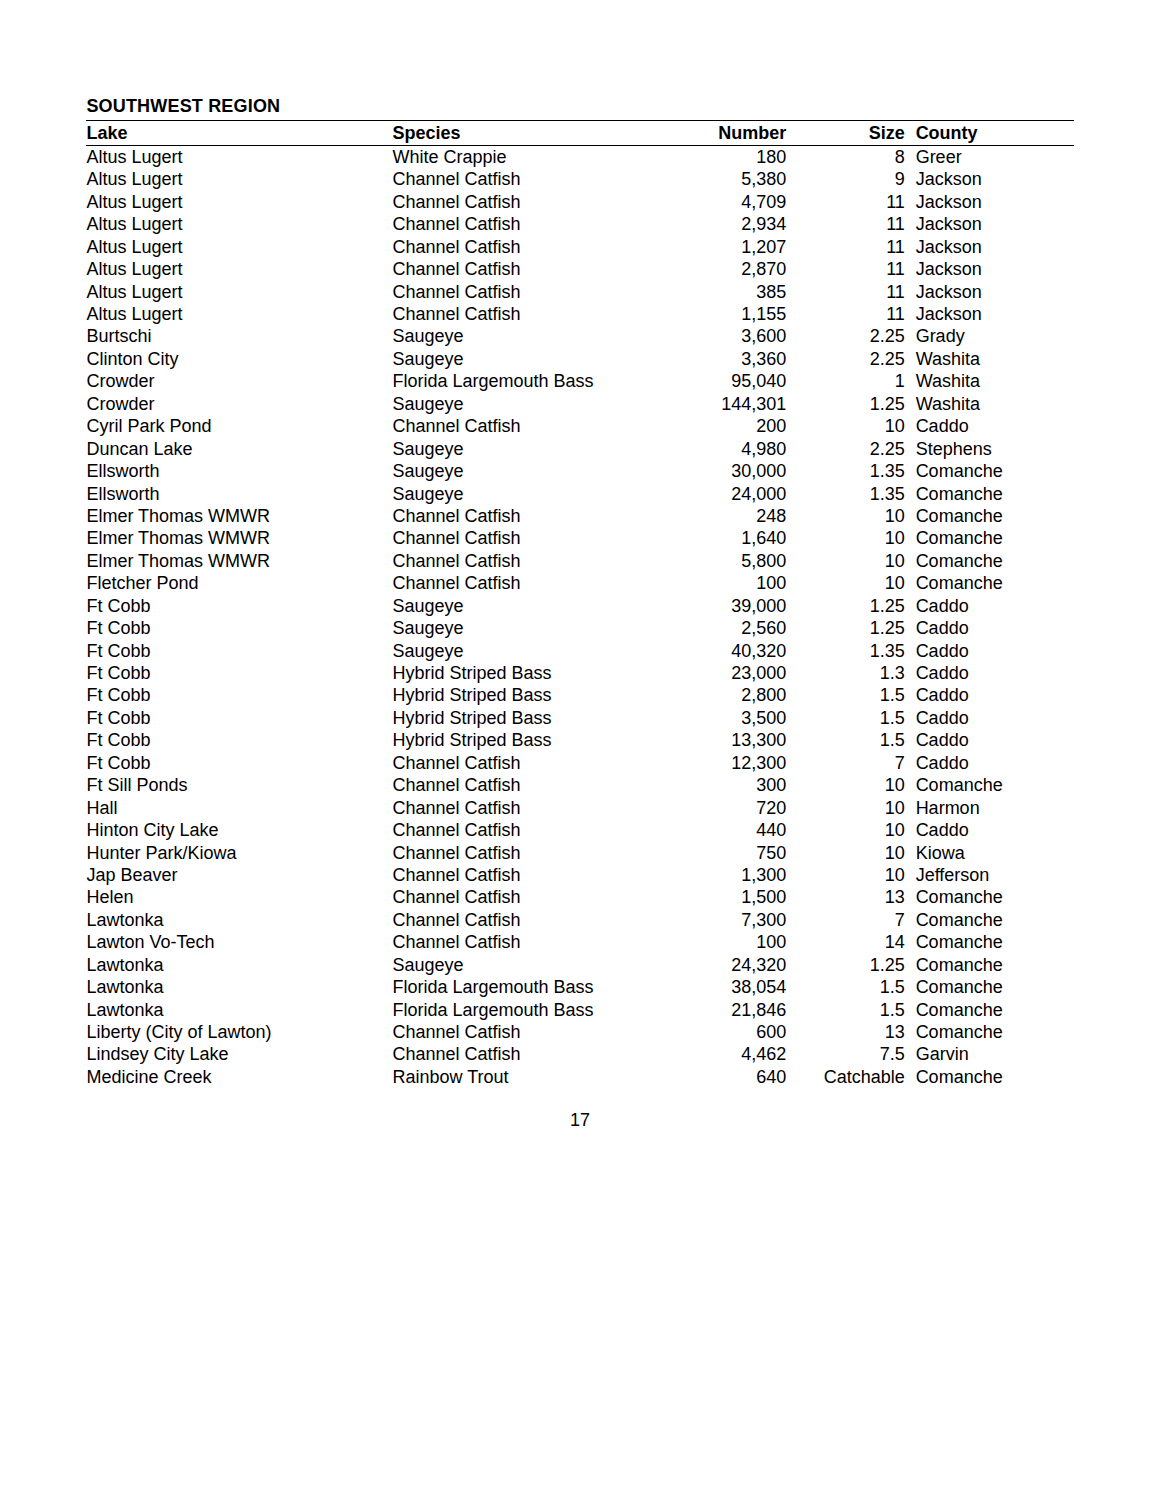SOUTHWEST REGION
| Lake | Species | Number | Size | County |
| --- | --- | --- | --- | --- |
| Altus Lugert | White Crappie | 180 | 8 | Greer |
| Altus Lugert | Channel Catfish | 5,380 | 9 | Jackson |
| Altus Lugert | Channel Catfish | 4,709 | 11 | Jackson |
| Altus Lugert | Channel Catfish | 2,934 | 11 | Jackson |
| Altus Lugert | Channel Catfish | 1,207 | 11 | Jackson |
| Altus Lugert | Channel Catfish | 2,870 | 11 | Jackson |
| Altus Lugert | Channel Catfish | 385 | 11 | Jackson |
| Altus Lugert | Channel Catfish | 1,155 | 11 | Jackson |
| Burtschi | Saugeye | 3,600 | 2.25 | Grady |
| Clinton City | Saugeye | 3,360 | 2.25 | Washita |
| Crowder | Florida Largemouth Bass | 95,040 | 1 | Washita |
| Crowder | Saugeye | 144,301 | 1.25 | Washita |
| Cyril Park Pond | Channel Catfish | 200 | 10 | Caddo |
| Duncan Lake | Saugeye | 4,980 | 2.25 | Stephens |
| Ellsworth | Saugeye | 30,000 | 1.35 | Comanche |
| Ellsworth | Saugeye | 24,000 | 1.35 | Comanche |
| Elmer Thomas WMWR | Channel Catfish | 248 | 10 | Comanche |
| Elmer Thomas WMWR | Channel Catfish | 1,640 | 10 | Comanche |
| Elmer Thomas WMWR | Channel Catfish | 5,800 | 10 | Comanche |
| Fletcher Pond | Channel Catfish | 100 | 10 | Comanche |
| Ft Cobb | Saugeye | 39,000 | 1.25 | Caddo |
| Ft Cobb | Saugeye | 2,560 | 1.25 | Caddo |
| Ft Cobb | Saugeye | 40,320 | 1.35 | Caddo |
| Ft Cobb | Hybrid Striped Bass | 23,000 | 1.3 | Caddo |
| Ft Cobb | Hybrid Striped Bass | 2,800 | 1.5 | Caddo |
| Ft Cobb | Hybrid Striped Bass | 3,500 | 1.5 | Caddo |
| Ft Cobb | Hybrid Striped Bass | 13,300 | 1.5 | Caddo |
| Ft Cobb | Channel Catfish | 12,300 | 7 | Caddo |
| Ft Sill Ponds | Channel Catfish | 300 | 10 | Comanche |
| Hall | Channel Catfish | 720 | 10 | Harmon |
| Hinton City Lake | Channel Catfish | 440 | 10 | Caddo |
| Hunter Park/Kiowa | Channel Catfish | 750 | 10 | Kiowa |
| Jap Beaver | Channel Catfish | 1,300 | 10 | Jefferson |
| Helen | Channel Catfish | 1,500 | 13 | Comanche |
| Lawtonka | Channel Catfish | 7,300 | 7 | Comanche |
| Lawton Vo-Tech | Channel Catfish | 100 | 14 | Comanche |
| Lawtonka | Saugeye | 24,320 | 1.25 | Comanche |
| Lawtonka | Florida Largemouth Bass | 38,054 | 1.5 | Comanche |
| Lawtonka | Florida Largemouth Bass | 21,846 | 1.5 | Comanche |
| Liberty (City of Lawton) | Channel Catfish | 600 | 13 | Comanche |
| Lindsey City Lake | Channel Catfish | 4,462 | 7.5 | Garvin |
| Medicine Creek | Rainbow Trout | 640 | Catchable | Comanche |
17